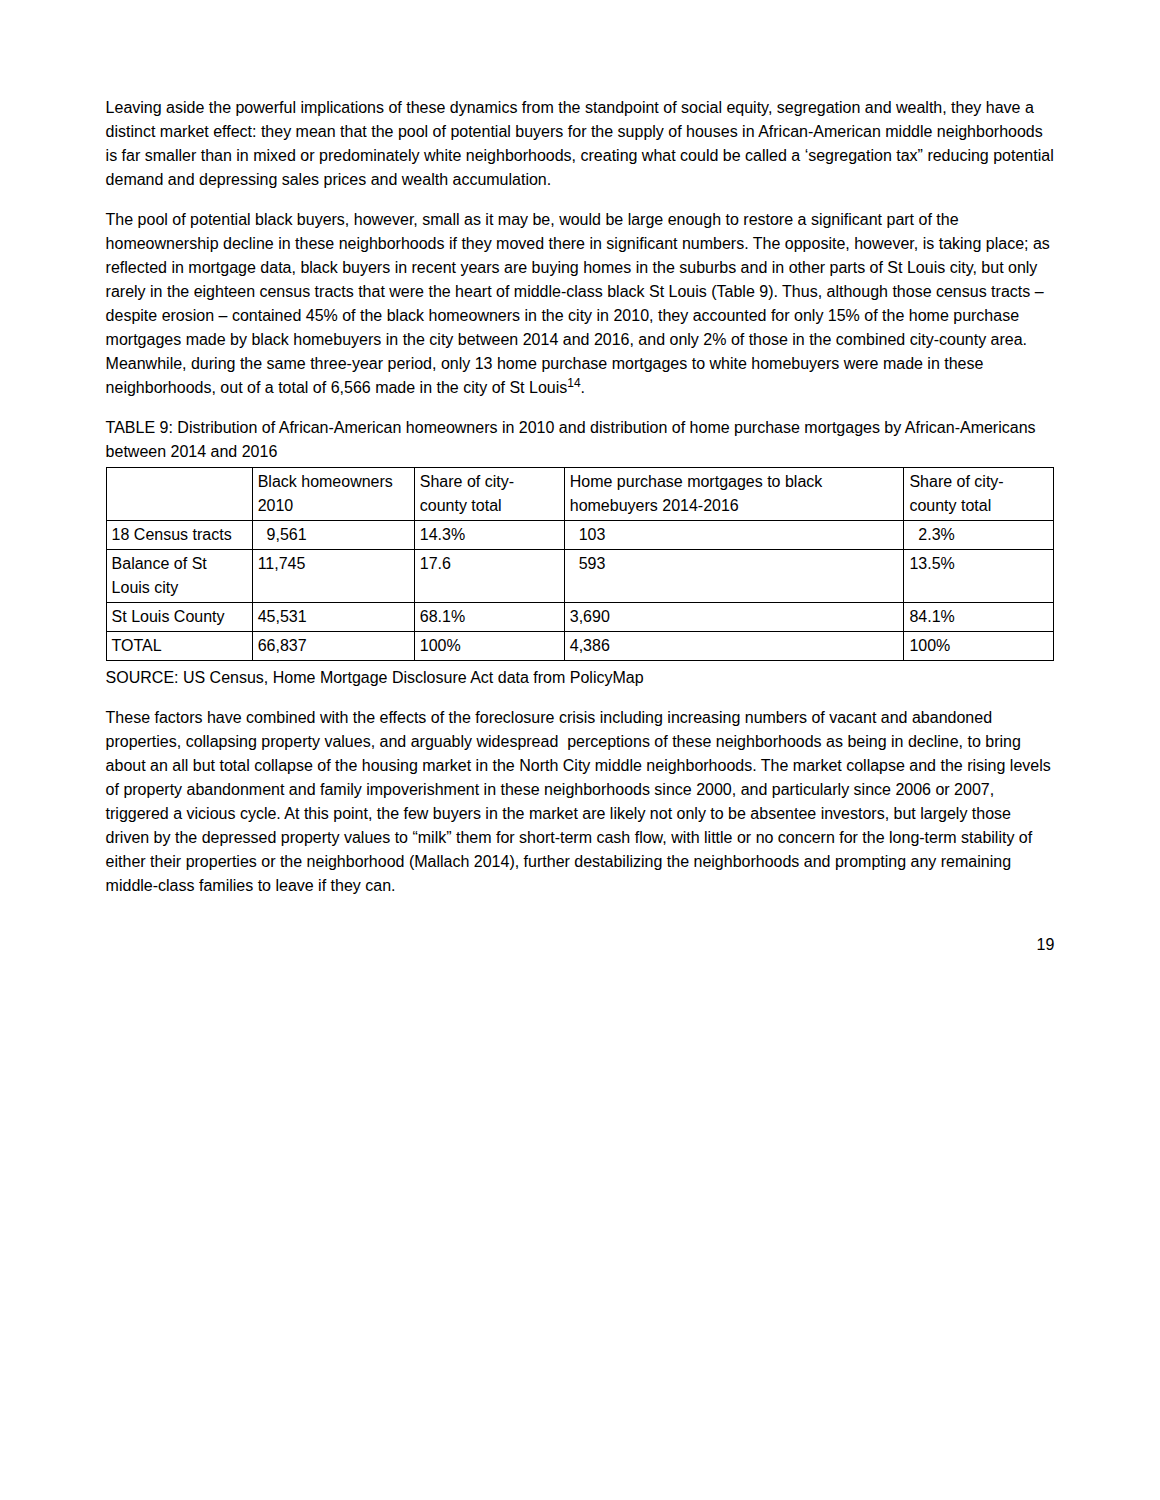Leaving aside the powerful implications of these dynamics from the standpoint of social equity, segregation and wealth, they have a distinct market effect: they mean that the pool of potential buyers for the supply of houses in African-American middle neighborhoods is far smaller than in mixed or predominately white neighborhoods, creating what could be called a ‘segregation tax” reducing potential demand and depressing sales prices and wealth accumulation.
The pool of potential black buyers, however, small as it may be, would be large enough to restore a significant part of the homeownership decline in these neighborhoods if they moved there in significant numbers. The opposite, however, is taking place; as reflected in mortgage data, black buyers in recent years are buying homes in the suburbs and in other parts of St Louis city, but only rarely in the eighteen census tracts that were the heart of middle-class black St Louis (Table 9). Thus, although those census tracts – despite erosion – contained 45% of the black homeowners in the city in 2010, they accounted for only 15% of the home purchase mortgages made by black homebuyers in the city between 2014 and 2016, and only 2% of those in the combined city-county area. Meanwhile, during the same three-year period, only 13 home purchase mortgages to white homebuyers were made in these neighborhoods, out of a total of 6,566 made in the city of St Louis14.
TABLE 9: Distribution of African-American homeowners in 2010 and distribution of home purchase mortgages by African-Americans between 2014 and 2016
| | Black homeowners 2010 | Share of city-county total | Home purchase mortgages to black homebuyers 2014-2016 | Share of city-county total |
| 18 Census tracts | 9,561 | 14.3% | 103 | 2.3% |
| Balance of St Louis city | 11,745 | 17.6 | 593 | 13.5% |
| St Louis County | 45,531 | 68.1% | 3,690 | 84.1% |
| TOTAL | 66,837 | 100% | 4,386 | 100% |
SOURCE: US Census, Home Mortgage Disclosure Act data from PolicyMap
These factors have combined with the effects of the foreclosure crisis including increasing numbers of vacant and abandoned properties, collapsing property values, and arguably widespread perceptions of these neighborhoods as being in decline, to bring about an all but total collapse of the housing market in the North City middle neighborhoods. The market collapse and the rising levels of property abandonment and family impoverishment in these neighborhoods since 2000, and particularly since 2006 or 2007, triggered a vicious cycle. At this point, the few buyers in the market are likely not only to be absentee investors, but largely those driven by the depressed property values to “milk” them for short-term cash flow, with little or no concern for the long-term stability of either their properties or the neighborhood (Mallach 2014), further destabilizing the neighborhoods and prompting any remaining middle-class families to leave if they can.
19